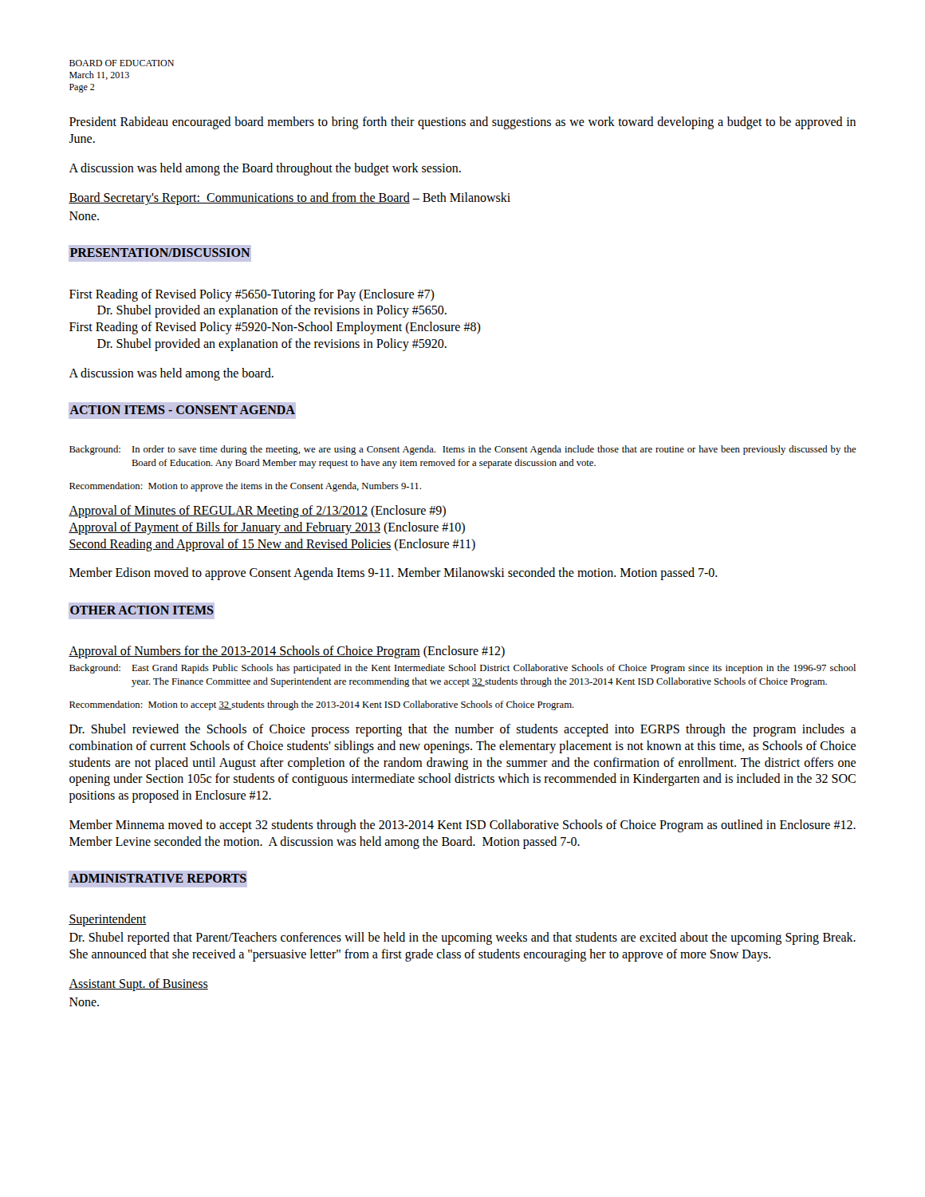BOARD OF EDUCATION
March 11, 2013
Page 2
President Rabideau encouraged board members to bring forth their questions and suggestions as we work toward developing a budget to be approved in June.
A discussion was held among the Board throughout the budget work session.
Board Secretary's Report: Communications to and from the Board – Beth Milanowski
None.
PRESENTATION/DISCUSSION
First Reading of Revised Policy #5650-Tutoring for Pay (Enclosure #7)
Dr. Shubel provided an explanation of the revisions in Policy #5650.
First Reading of Revised Policy #5920-Non-School Employment (Enclosure #8)
Dr. Shubel provided an explanation of the revisions in Policy #5920.
A discussion was held among the board.
ACTION ITEMS - CONSENT AGENDA
Background:
In order to save time during the meeting, we are using a Consent Agenda. Items in the Consent Agenda include those that are routine or have been previously discussed by the Board of Education. Any Board Member may request to have any item removed for a separate discussion and vote.
Recommendation: Motion to approve the items in the Consent Agenda, Numbers 9-11.
Approval of Minutes of REGULAR Meeting of 2/13/2012 (Enclosure #9)
Approval of Payment of Bills for January and February 2013 (Enclosure #10)
Second Reading and Approval of 15 New and Revised Policies (Enclosure #11)
Member Edison moved to approve Consent Agenda Items 9-11. Member Milanowski seconded the motion. Motion passed 7-0.
OTHER ACTION ITEMS
Approval of Numbers for the 2013-2014 Schools of Choice Program (Enclosure #12)
Background:
East Grand Rapids Public Schools has participated in the Kent Intermediate School District Collaborative Schools of Choice Program since its inception in the 1996-97 school year. The Finance Committee and Superintendent are recommending that we accept 32 students through the 2013-2014 Kent ISD Collaborative Schools of Choice Program.
Recommendation: Motion to accept 32 students through the 2013-2014 Kent ISD Collaborative Schools of Choice Program.
Dr. Shubel reviewed the Schools of Choice process reporting that the number of students accepted into EGRPS through the program includes a combination of current Schools of Choice students' siblings and new openings. The elementary placement is not known at this time, as Schools of Choice students are not placed until August after completion of the random drawing in the summer and the confirmation of enrollment. The district offers one opening under Section 105c for students of contiguous intermediate school districts which is recommended in Kindergarten and is included in the 32 SOC positions as proposed in Enclosure #12.
Member Minnema moved to accept 32 students through the 2013-2014 Kent ISD Collaborative Schools of Choice Program as outlined in Enclosure #12. Member Levine seconded the motion. A discussion was held among the Board. Motion passed 7-0.
ADMINISTRATIVE REPORTS
Superintendent
Dr. Shubel reported that Parent/Teachers conferences will be held in the upcoming weeks and that students are excited about the upcoming Spring Break. She announced that she received a "persuasive letter" from a first grade class of students encouraging her to approve of more Snow Days.
Assistant Supt. of Business
None.